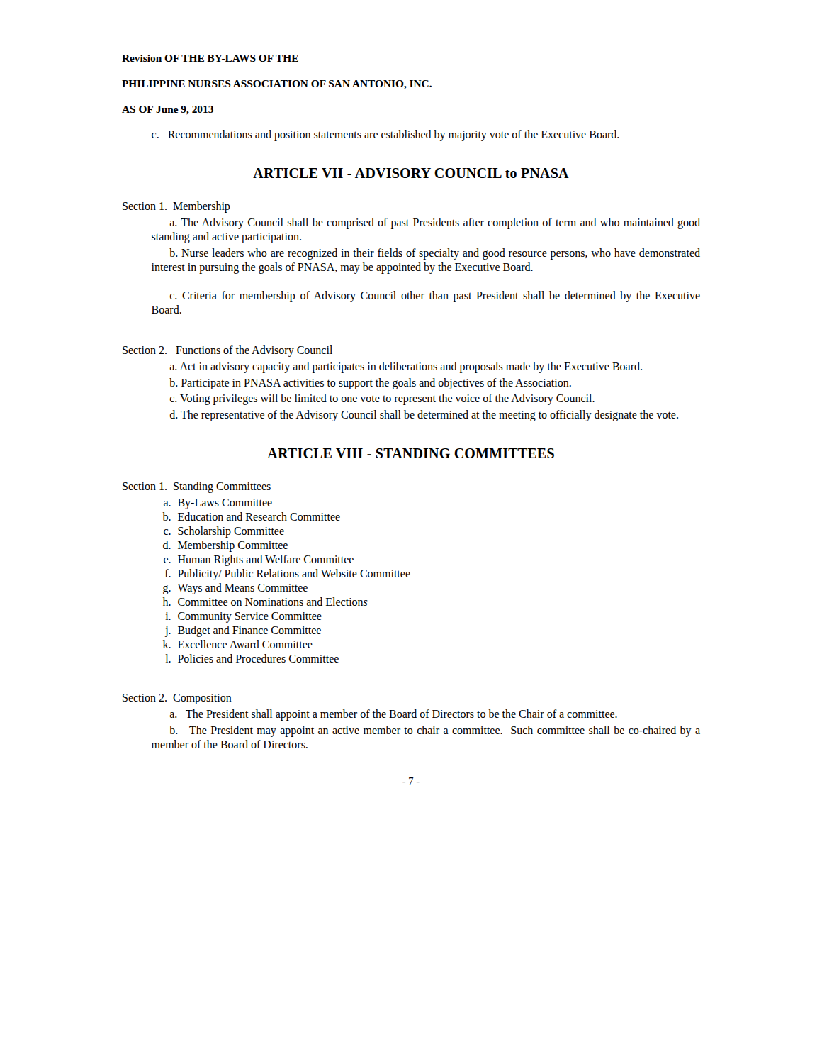Revision OF THE BY-LAWS OF THE
PHILIPPINE NURSES ASSOCIATION OF SAN ANTONIO, INC.
AS OF June 9, 2013
c. Recommendations and position statements are established by majority vote of the Executive Board.
ARTICLE VII - ADVISORY COUNCIL to PNASA
Section 1. Membership
a. The Advisory Council shall be comprised of past Presidents after completion of term and who maintained good standing and active participation.
b. Nurse leaders who are recognized in their fields of specialty and good resource persons, who have demonstrated interest in pursuing the goals of PNASA, may be appointed by the Executive Board.
c. Criteria for membership of Advisory Council other than past President shall be determined by the Executive Board.
Section 2. Functions of the Advisory Council
a. Act in advisory capacity and participates in deliberations and proposals made by the Executive Board.
b. Participate in PNASA activities to support the goals and objectives of the Association.
c. Voting privileges will be limited to one vote to represent the voice of the Advisory Council.
d. The representative of the Advisory Council shall be determined at the meeting to officially designate the vote.
ARTICLE VIII - STANDING COMMITTEES
Section 1. Standing Committees
By-Laws Committee
Education and Research Committee
Scholarship Committee
Membership Committee
Human Rights and Welfare Committee
Publicity/ Public Relations and Website Committee
Ways and Means Committee
Committee on Nominations and Elections
Community Service Committee
Budget and Finance Committee
Excellence Award Committee
Policies and Procedures Committee
Section 2. Composition
a. The President shall appoint a member of the Board of Directors to be the Chair of a committee.
b. The President may appoint an active member to chair a committee. Such committee shall be co-chaired by a member of the Board of Directors.
- 7 -